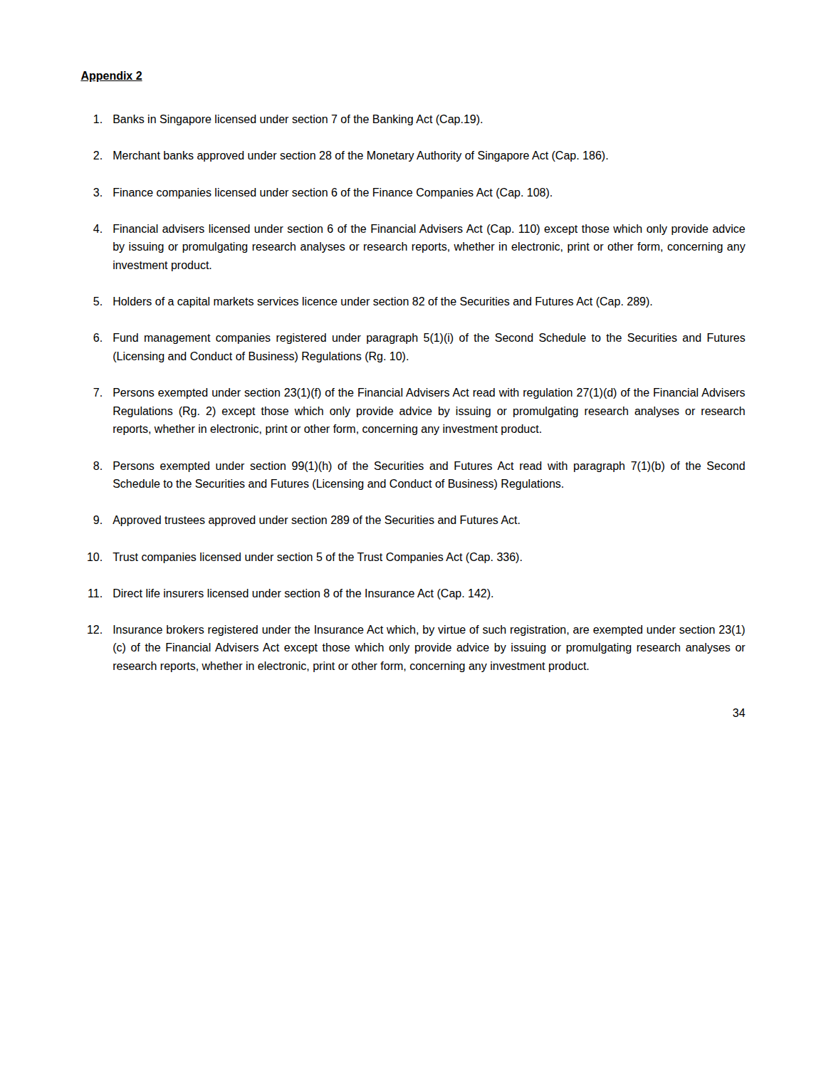Appendix 2
Banks in Singapore licensed under section 7 of the Banking Act (Cap.19).
Merchant banks approved under section 28 of the Monetary Authority of Singapore Act (Cap. 186).
Finance companies licensed under section 6 of the Finance Companies Act (Cap. 108).
Financial advisers licensed under section 6 of the Financial Advisers Act (Cap. 110) except those which only provide advice by issuing or promulgating research analyses or research reports, whether in electronic, print or other form, concerning any investment product.
Holders of a capital markets services licence under section 82 of the Securities and Futures Act (Cap. 289).
Fund management companies registered under paragraph 5(1)(i) of the Second Schedule to the Securities and Futures (Licensing and Conduct of Business) Regulations (Rg. 10).
Persons exempted under section 23(1)(f) of the Financial Advisers Act read with regulation 27(1)(d) of the Financial Advisers Regulations (Rg. 2) except those which only provide advice by issuing or promulgating research analyses or research reports, whether in electronic, print or other form, concerning any investment product.
Persons exempted under section 99(1)(h) of the Securities and Futures Act read with paragraph 7(1)(b) of the Second Schedule to the Securities and Futures (Licensing and Conduct of Business) Regulations.
Approved trustees approved under section 289 of the Securities and Futures Act.
Trust companies licensed under section 5 of the Trust Companies Act (Cap. 336).
Direct life insurers licensed under section 8 of the Insurance Act (Cap. 142).
Insurance brokers registered under the Insurance Act which, by virtue of such registration, are exempted under section 23(1)(c) of the Financial Advisers Act except those which only provide advice by issuing or promulgating research analyses or research reports, whether in electronic, print or other form, concerning any investment product.
34